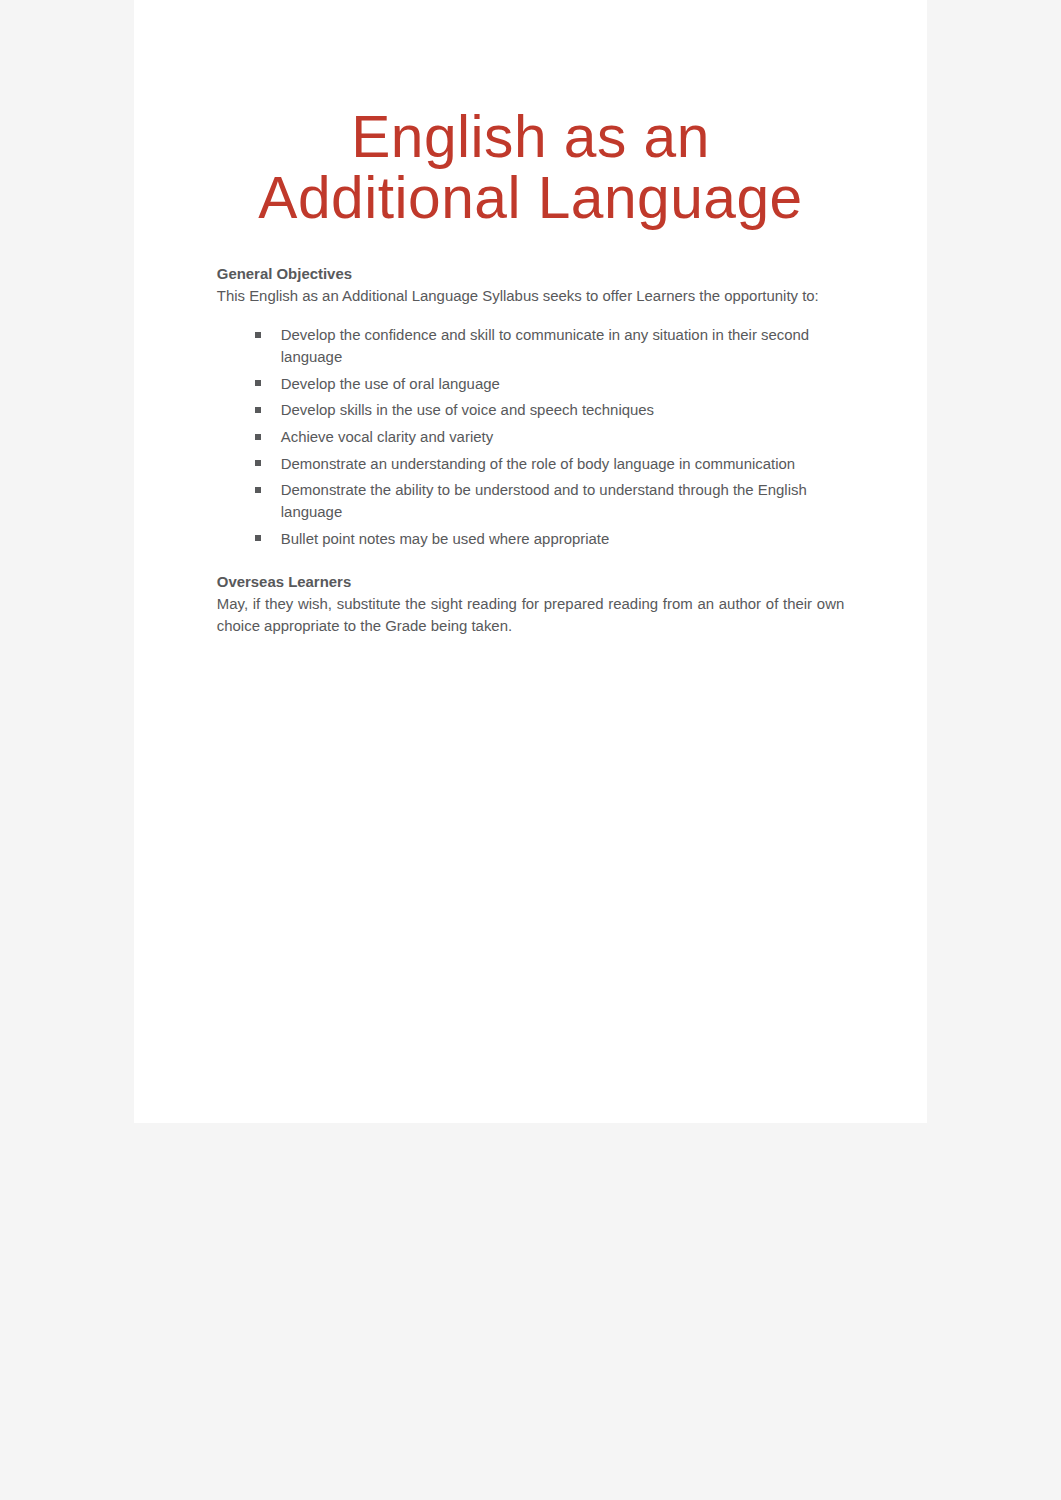English as an
Additional Language
General Objectives
This English as an Additional Language Syllabus seeks to offer Learners the opportunity to:
Develop the confidence and skill to communicate in any situation in their second language
Develop the use of oral language
Develop skills in the use of voice and speech techniques
Achieve vocal clarity and variety
Demonstrate an understanding of the role of body language in communication
Demonstrate the ability to be understood and to understand through the English language
Bullet point notes may be used where appropriate
Overseas Learners
May, if they wish, substitute the sight reading for prepared reading from an author of their own choice appropriate to the Grade being taken.